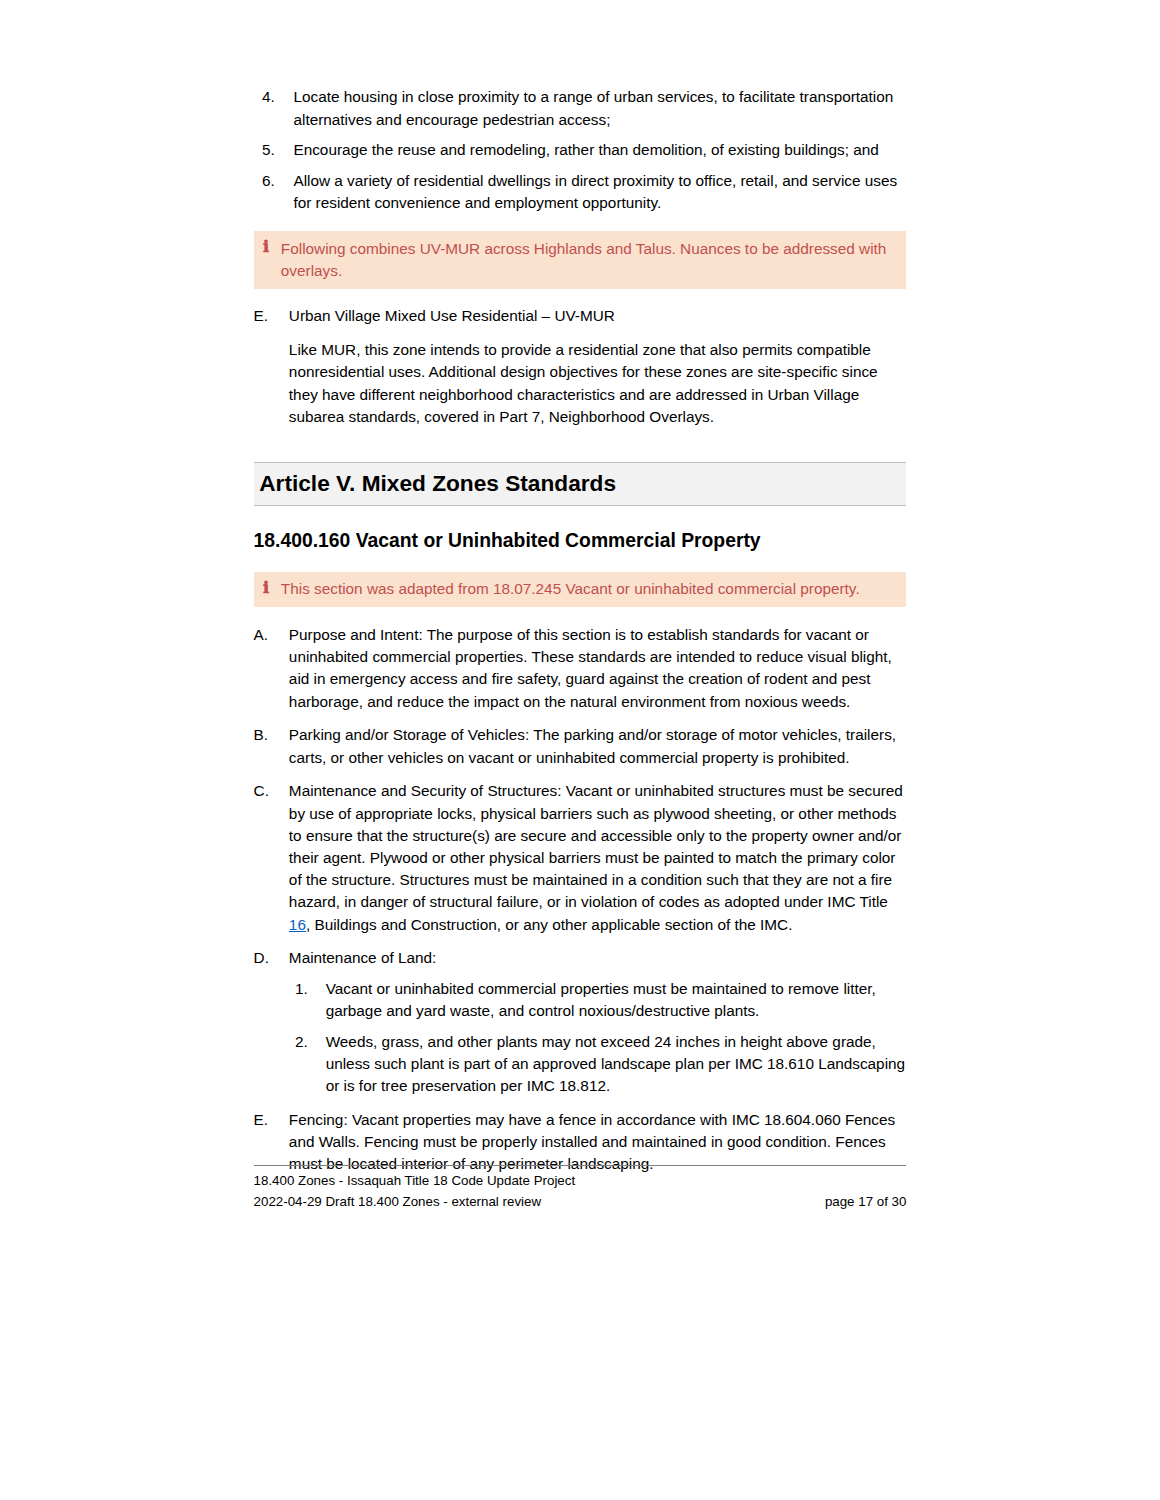4. Locate housing in close proximity to a range of urban services, to facilitate transportation alternatives and encourage pedestrian access;
5. Encourage the reuse and remodeling, rather than demolition, of existing buildings; and
6. Allow a variety of residential dwellings in direct proximity to office, retail, and service uses for resident convenience and employment opportunity.
ℹ Following combines UV-MUR across Highlands and Talus. Nuances to be addressed with overlays.
E. Urban Village Mixed Use Residential – UV-MUR
Like MUR, this zone intends to provide a residential zone that also permits compatible nonresidential uses. Additional design objectives for these zones are site-specific since they have different neighborhood characteristics and are addressed in Urban Village subarea standards, covered in Part 7, Neighborhood Overlays.
Article V. Mixed Zones Standards
18.400.160 Vacant or Uninhabited Commercial Property
ℹ This section was adapted from 18.07.245 Vacant or uninhabited commercial property.
A. Purpose and Intent: The purpose of this section is to establish standards for vacant or uninhabited commercial properties. These standards are intended to reduce visual blight, aid in emergency access and fire safety, guard against the creation of rodent and pest harborage, and reduce the impact on the natural environment from noxious weeds.
B. Parking and/or Storage of Vehicles: The parking and/or storage of motor vehicles, trailers, carts, or other vehicles on vacant or uninhabited commercial property is prohibited.
C. Maintenance and Security of Structures: Vacant or uninhabited structures must be secured by use of appropriate locks, physical barriers such as plywood sheeting, or other methods to ensure that the structure(s) are secure and accessible only to the property owner and/or their agent. Plywood or other physical barriers must be painted to match the primary color of the structure. Structures must be maintained in a condition such that they are not a fire hazard, in danger of structural failure, or in violation of codes as adopted under IMC Title 16, Buildings and Construction, or any other applicable section of the IMC.
D. Maintenance of Land:
1. Vacant or uninhabited commercial properties must be maintained to remove litter, garbage and yard waste, and control noxious/destructive plants.
2. Weeds, grass, and other plants may not exceed 24 inches in height above grade, unless such plant is part of an approved landscape plan per IMC 18.610 Landscaping or is for tree preservation per IMC 18.812.
E. Fencing: Vacant properties may have a fence in accordance with IMC 18.604.060 Fences and Walls. Fencing must be properly installed and maintained in good condition. Fences must be located interior of any perimeter landscaping.
18.400 Zones - Issaquah Title 18 Code Update Project
2022-04-29 Draft 18.400 Zones - external review
page 17 of 30